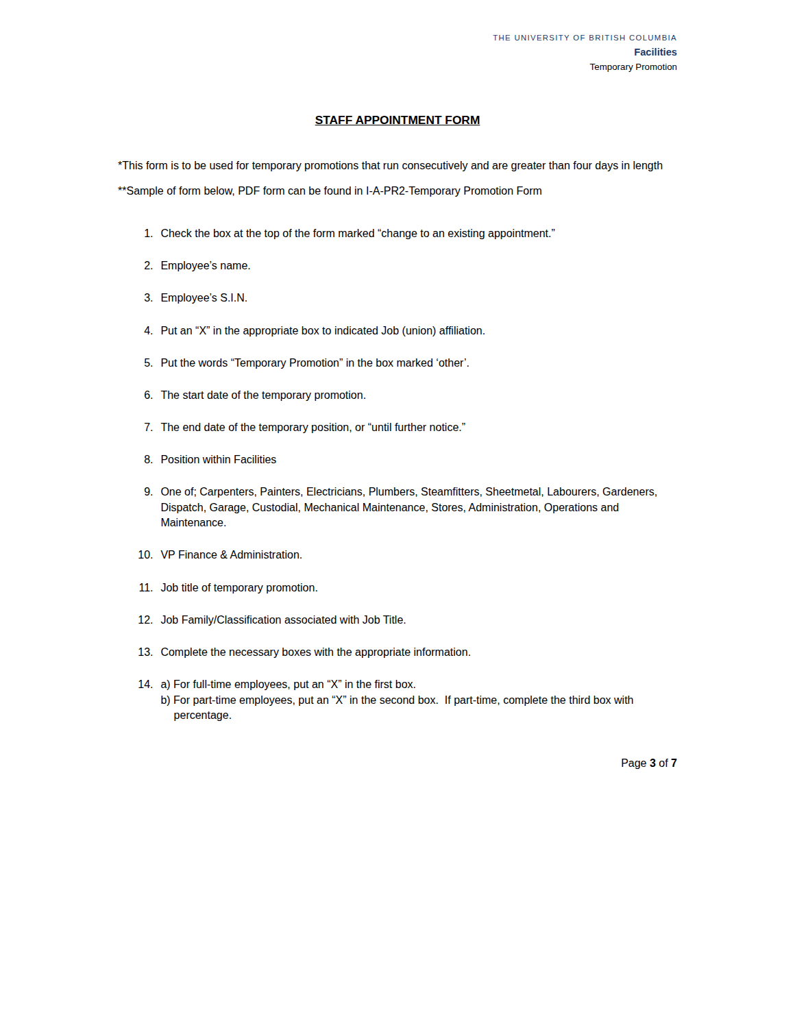THE UNIVERSITY OF BRITISH COLUMBIA
Facilities
Temporary Promotion
STAFF APPOINTMENT FORM
*This form is to be used for temporary promotions that run consecutively and are greater than four days in length
**Sample of form below, PDF form can be found in I-A-PR2-Temporary Promotion Form
Check the box at the top of the form marked “change to an existing appointment.”
Employee’s name.
Employee’s S.I.N.
Put an “X” in the appropriate box to indicated Job (union) affiliation.
Put the words “Temporary Promotion” in the box marked ‘other’.
The start date of the temporary promotion.
The end date of the temporary position, or “until further notice.”
Position within Facilities
One of; Carpenters, Painters, Electricians, Plumbers, Steamfitters, Sheetmetal, Labourers, Gardeners, Dispatch, Garage, Custodial, Mechanical Maintenance, Stores, Administration, Operations and Maintenance.
VP Finance & Administration.
Job title of temporary promotion.
Job Family/Classification associated with Job Title.
Complete the necessary boxes with the appropriate information.
a) For full-time employees, put an “X” in the first box.
b) For part-time employees, put an “X” in the second box. If part-time, complete the third box with percentage.
Page 3 of 7